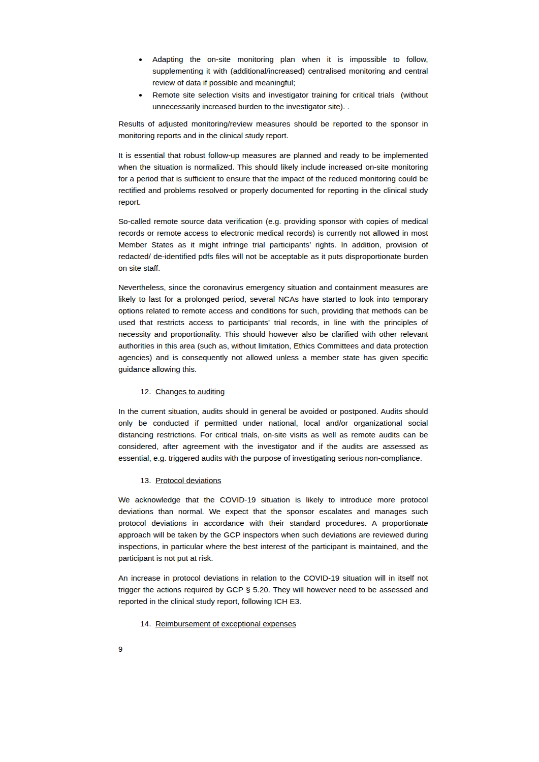Adapting the on-site monitoring plan when it is impossible to follow, supplementing it with (additional/increased) centralised monitoring and central review of data if possible and meaningful;
Remote site selection visits and investigator training for critical trials (without unnecessarily increased burden to the investigator site). .
Results of adjusted monitoring/review measures should be reported to the sponsor in monitoring reports and in the clinical study report.
It is essential that robust follow-up measures are planned and ready to be implemented when the situation is normalized. This should likely include increased on-site monitoring for a period that is sufficient to ensure that the impact of the reduced monitoring could be rectified and problems resolved or properly documented for reporting in the clinical study report.
So-called remote source data verification (e.g. providing sponsor with copies of medical records or remote access to electronic medical records) is currently not allowed in most Member States as it might infringe trial participants’ rights. In addition, provision of redacted/ de-identified pdfs files will not be acceptable as it puts disproportionate burden on site staff.
Nevertheless, since the coronavirus emergency situation and containment measures are likely to last for a prolonged period, several NCAs have started to look into temporary options related to remote access and conditions for such, providing that methods can be used that restricts access to participants’ trial records, in line with the principles of necessity and proportionality. This should however also be clarified with other relevant authorities in this area (such as, without limitation, Ethics Committees and data protection agencies) and is consequently not allowed unless a member state has given specific guidance allowing this.
12. Changes to auditing
In the current situation, audits should in general be avoided or postponed. Audits should only be conducted if permitted under national, local and/or organizational social distancing restrictions. For critical trials, on-site visits as well as remote audits can be considered, after agreement with the investigator and if the audits are assessed as essential, e.g. triggered audits with the purpose of investigating serious non-compliance.
13. Protocol deviations
We acknowledge that the COVID-19 situation is likely to introduce more protocol deviations than normal. We expect that the sponsor escalates and manages such protocol deviations in accordance with their standard procedures. A proportionate approach will be taken by the GCP inspectors when such deviations are reviewed during inspections, in particular where the best interest of the participant is maintained, and the participant is not put at risk.
An increase in protocol deviations in relation to the COVID-19 situation will in itself not trigger the actions required by GCP § 5.20. They will however need to be assessed and reported in the clinical study report, following ICH E3.
14. Reimbursement of exceptional expenses
9